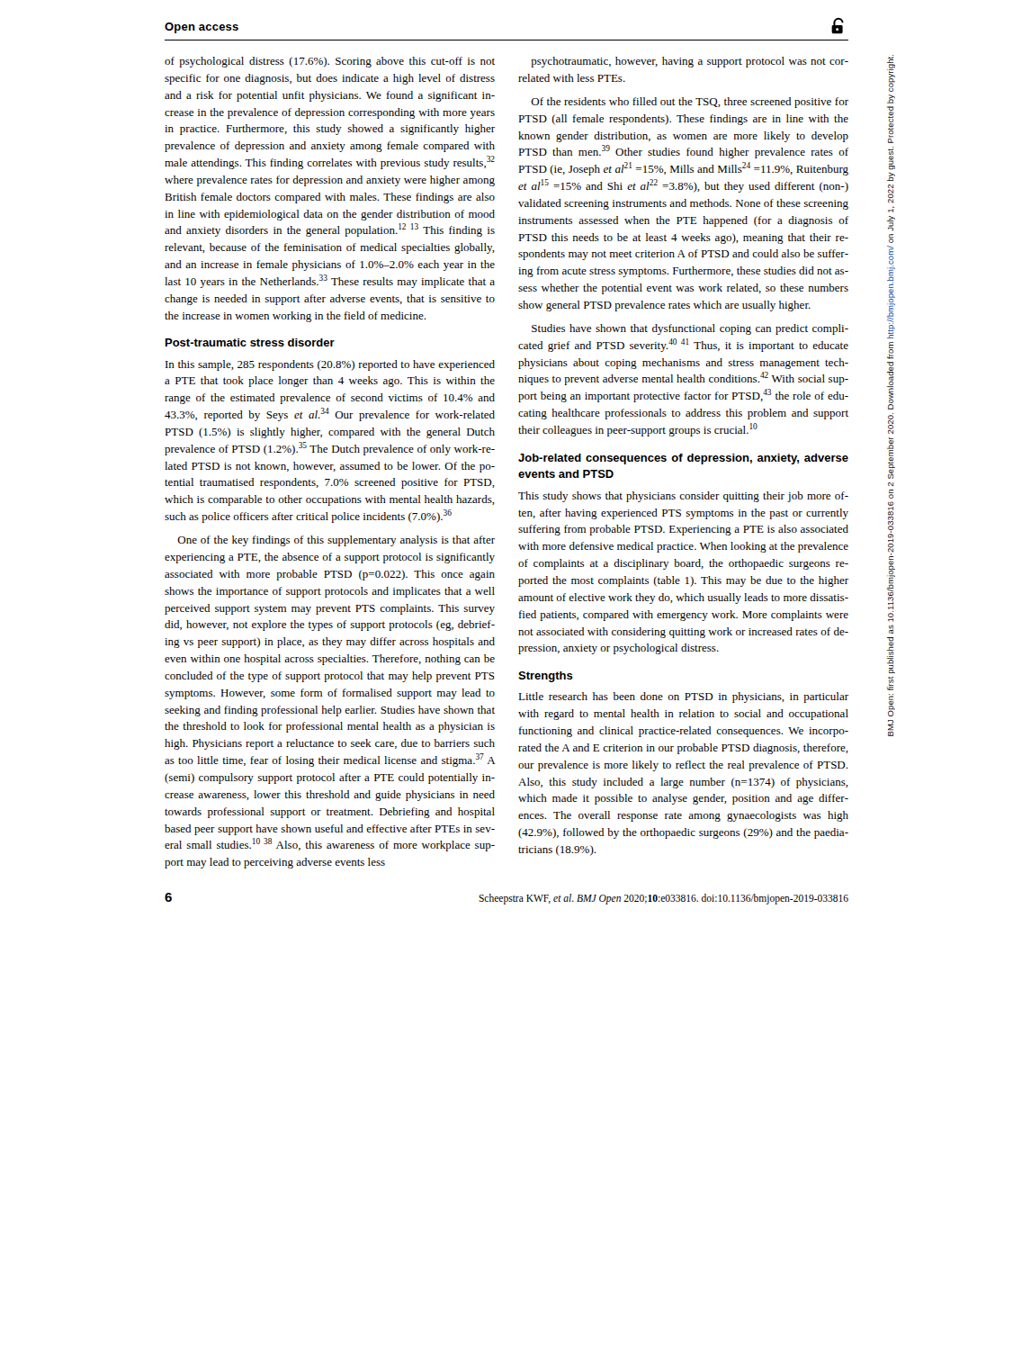BMJ Open: first published as 10.1136/bmjopen-2019-033816 on 2 September 2020. Downloaded from http://bmjopen.bmj.com/ on July 1, 2022 by guest. Protected by copyright.
Open access
of psychological distress (17.6%). Scoring above this cut-off is not specific for one diagnosis, but does indicate a high level of distress and a risk for potential unfit physicians. We found a significant increase in the prevalence of depression corresponding with more years in practice. Furthermore, this study showed a significantly higher prevalence of depression and anxiety among female compared with male attendings. This finding correlates with previous study results,32 where prevalence rates for depression and anxiety were higher among British female doctors compared with males. These findings are also in line with epidemiological data on the gender distribution of mood and anxiety disorders in the general population.12 13 This finding is relevant, because of the feminisation of medical specialties globally, and an increase in female physicians of 1.0%–2.0% each year in the last 10 years in the Netherlands.33 These results may implicate that a change is needed in support after adverse events, that is sensitive to the increase in women working in the field of medicine.
Post-traumatic stress disorder
In this sample, 285 respondents (20.8%) reported to have experienced a PTE that took place longer than 4 weeks ago. This is within the range of the estimated prevalence of second victims of 10.4% and 43.3%, reported by Seys et al.34 Our prevalence for work-related PTSD (1.5%) is slightly higher, compared with the general Dutch prevalence of PTSD (1.2%).35 The Dutch prevalence of only work-related PTSD is not known, however, assumed to be lower. Of the potential traumatised respondents, 7.0% screened positive for PTSD, which is comparable to other occupations with mental health hazards, such as police officers after critical police incidents (7.0%).36
One of the key findings of this supplementary analysis is that after experiencing a PTE, the absence of a support protocol is significantly associated with more probable PTSD (p=0.022). This once again shows the importance of support protocols and implicates that a well perceived support system may prevent PTS complaints. This survey did, however, not explore the types of support protocols (eg, debriefing vs peer support) in place, as they may differ across hospitals and even within one hospital across specialties. Therefore, nothing can be concluded of the type of support protocol that may help prevent PTS symptoms. However, some form of formalised support may lead to seeking and finding professional help earlier. Studies have shown that the threshold to look for professional mental health as a physician is high. Physicians report a reluctance to seek care, due to barriers such as too little time, fear of losing their medical license and stigma.37 A (semi) compulsory support protocol after a PTE could potentially increase awareness, lower this threshold and guide physicians in need towards professional support or treatment. Debriefing and hospital based peer support have shown useful and effective after PTEs in several small studies.10 38 Also, this awareness of more workplace support may lead to perceiving adverse events less
psychotraumatic, however, having a support protocol was not correlated with less PTEs.
Of the residents who filled out the TSQ, three screened positive for PTSD (all female respondents). These findings are in line with the known gender distribution, as women are more likely to develop PTSD than men.39 Other studies found higher prevalence rates of PTSD (ie, Joseph et al21 =15%, Mills and Mills24 =11.9%, Ruitenburg et al15 =15% and Shi et al22 =3.8%), but they used different (non-) validated screening instruments and methods. None of these screening instruments assessed when the PTE happened (for a diagnosis of PTSD this needs to be at least 4 weeks ago), meaning that their respondents may not meet criterion A of PTSD and could also be suffering from acute stress symptoms. Furthermore, these studies did not assess whether the potential event was work related, so these numbers show general PTSD prevalence rates which are usually higher.
Studies have shown that dysfunctional coping can predict complicated grief and PTSD severity.40 41 Thus, it is important to educate physicians about coping mechanisms and stress management techniques to prevent adverse mental health conditions.42 With social support being an important protective factor for PTSD,43 the role of educating healthcare professionals to address this problem and support their colleagues in peer-support groups is crucial.10
Job-related consequences of depression, anxiety, adverse events and PTSD
This study shows that physicians consider quitting their job more often, after having experienced PTS symptoms in the past or currently suffering from probable PTSD. Experiencing a PTE is also associated with more defensive medical practice. When looking at the prevalence of complaints at a disciplinary board, the orthopaedic surgeons reported the most complaints (table 1). This may be due to the higher amount of elective work they do, which usually leads to more dissatisfied patients, compared with emergency work. More complaints were not associated with considering quitting work or increased rates of depression, anxiety or psychological distress.
Strengths
Little research has been done on PTSD in physicians, in particular with regard to mental health in relation to social and occupational functioning and clinical practice-related consequences. We incorporated the A and E criterion in our probable PTSD diagnosis, therefore, our prevalence is more likely to reflect the real prevalence of PTSD. Also, this study included a large number (n=1374) of physicians, which made it possible to analyse gender, position and age differences. The overall response rate among gynaecologists was high (42.9%), followed by the orthopaedic surgeons (29%) and the paediatricians (18.9%).
6
Scheepstra KWF, et al. BMJ Open 2020;10:e033816. doi:10.1136/bmjopen-2019-033816